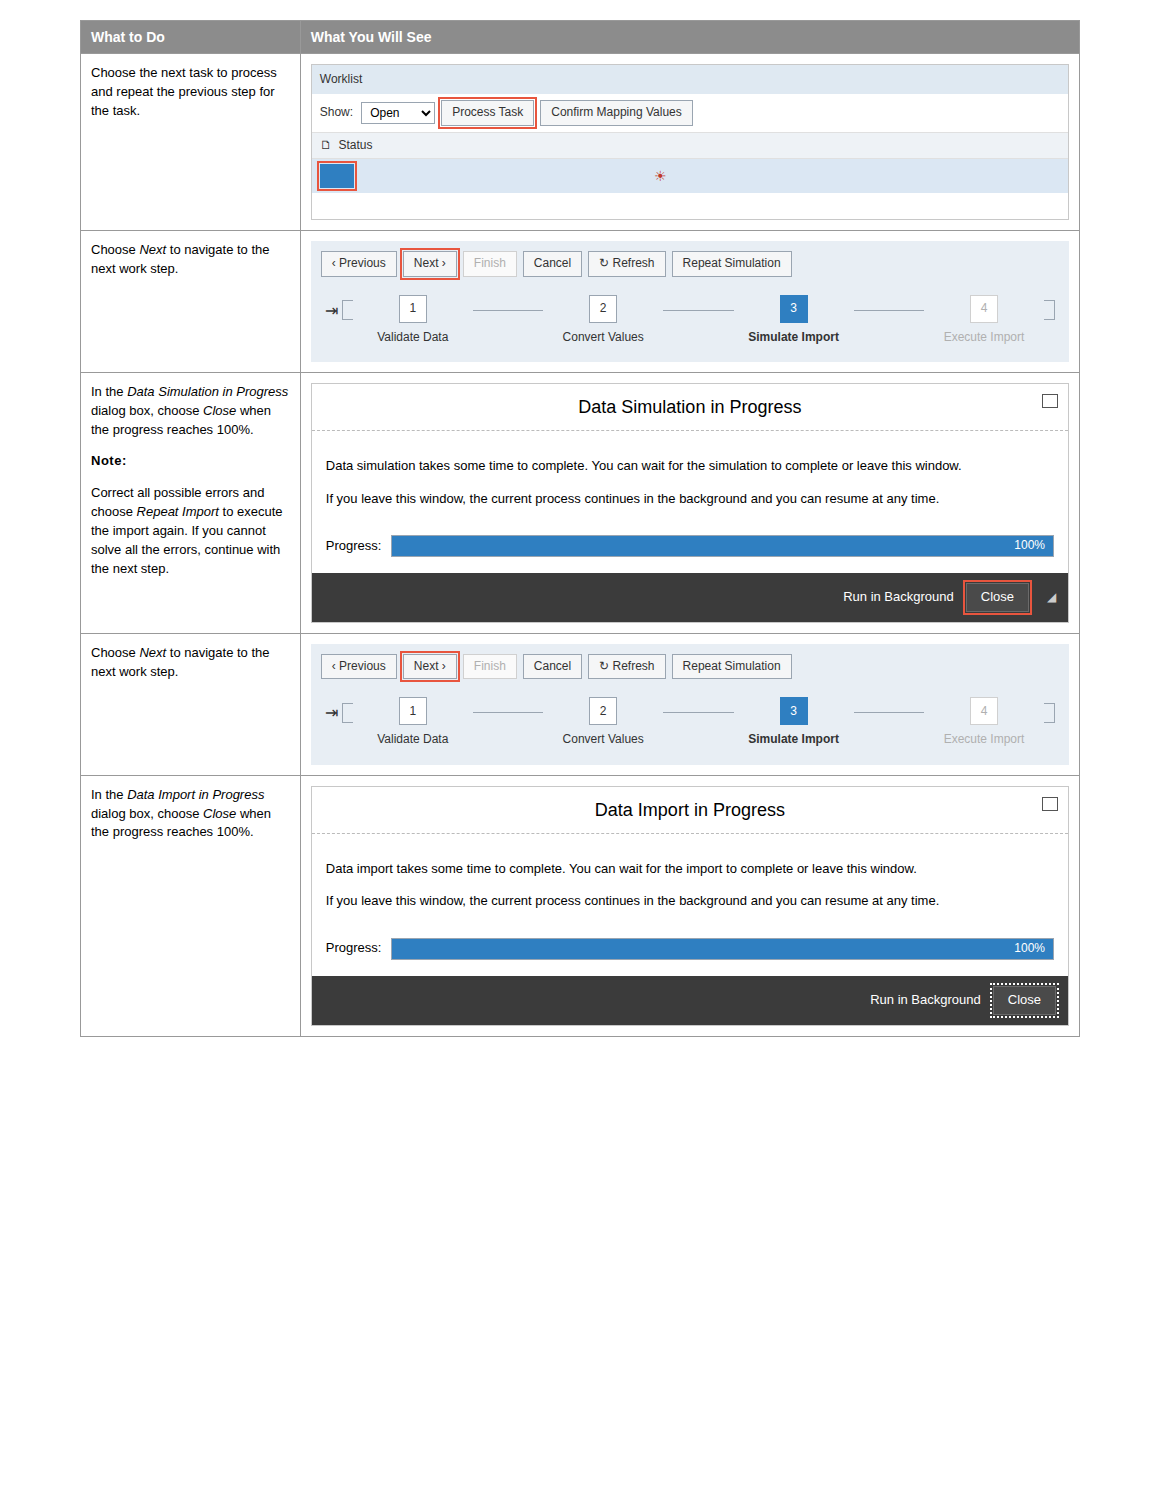| What to Do | What You Will See |
| --- | --- |
| Choose the next task to process and repeat the previous step for the task. | Worklist Show: Open Process Task Confirm Mapping Values 🗋 Status ☀ |
| Choose Next to navigate to the next work step. | ‹ Previous Next › Finish Cancel ↻ Refresh Repeat Simulation ⇥ 1 Validate Data 2 Convert Values 3 Simulate Import 4 Execute Import |
| In the Data Simulation in Progress dialog box, choose Close when the progress reaches 100%. Note: Correct all possible errors and choose Repeat Import to execute the import again. If you cannot solve all the errors, continue with the next step. | Data Simulation in Progress Data simulation takes some time to complete. You can wait for the simulation to complete or leave this window. If you leave this window, the current process continues in the background and you can resume at any time. Progress: 100% Run in Background Close ◢ |
| Choose Next to navigate to the next work step. | ‹ Previous Next › Finish Cancel ↻ Refresh Repeat Simulation ⇥ 1 Validate Data 2 Convert Values 3 Simulate Import 4 Execute Import |
| In the Data Import in Progress dialog box, choose Close when the progress reaches 100%. | Data Import in Progress Data import takes some time to complete. You can wait for the import to complete or leave this window. If you leave this window, the current process continues in the background and you can resume at any time. Progress: 100% Run in Background Close |